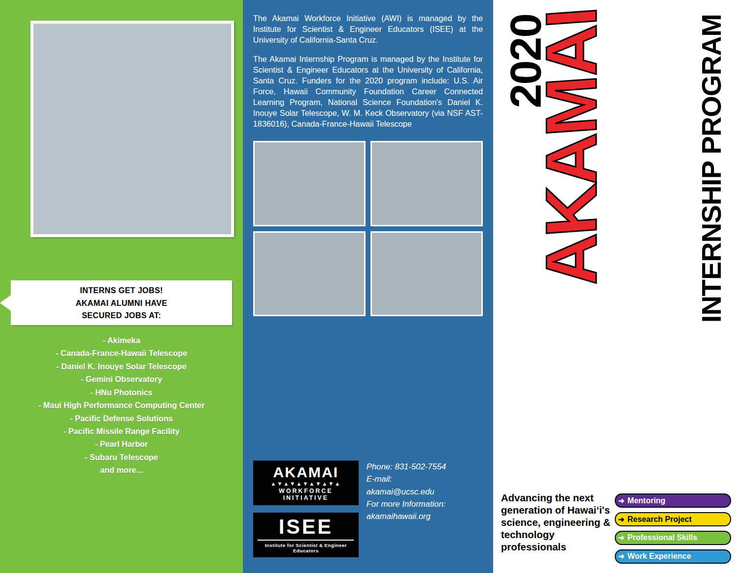INTERNS GET JOBS! AKAMAI ALUMNI HAVE SECURED JOBS AT:
Akimeka
Canada-France-Hawaii Telescope
Daniel K. Inouye Solar Telescope
Gemini Observatory
HNu Photonics
Maui High Performance Computing Center
Pacific Defense Solutions
Pacific Missile Range Facility
Pearl Harbor
Subaru Telescope
and more...
The Akamai Workforce Initiative (AWI) is managed by the Institute for Scientist & Engineer Educators (ISEE) at the University of California-Santa Cruz.
The Akamai Internship Program is managed by the Institute for Scientist & Engineer Educators at the University of California, Santa Cruz. Funders for the 2020 program include: U.S. Air Force, Hawaii Community Foundation Career Connected Learning Program, National Science Foundation's Daniel K. Inouye Solar Telescope, W. M. Keck Observatory (via NSF AST-1836016), Canada-France-Hawaii Telescope
AKAMAI
▲▼▲▼▲▼▲▼▲▼▲
WORKFORCE INITIATIVE
ISEE
Institute for Scientist & Engineer Educators
Phone: 831-502-7554
E-mail:
akamai@ucsc.edu
For more Information:
akamaihawaii.org
2020
AKAMAI
INTERNSHIP PROGRAM
Advancing the next generation of Hawai‘i's science, engineering & technology professionals
Mentoring
Research Project
Professional Skills
Work Experience